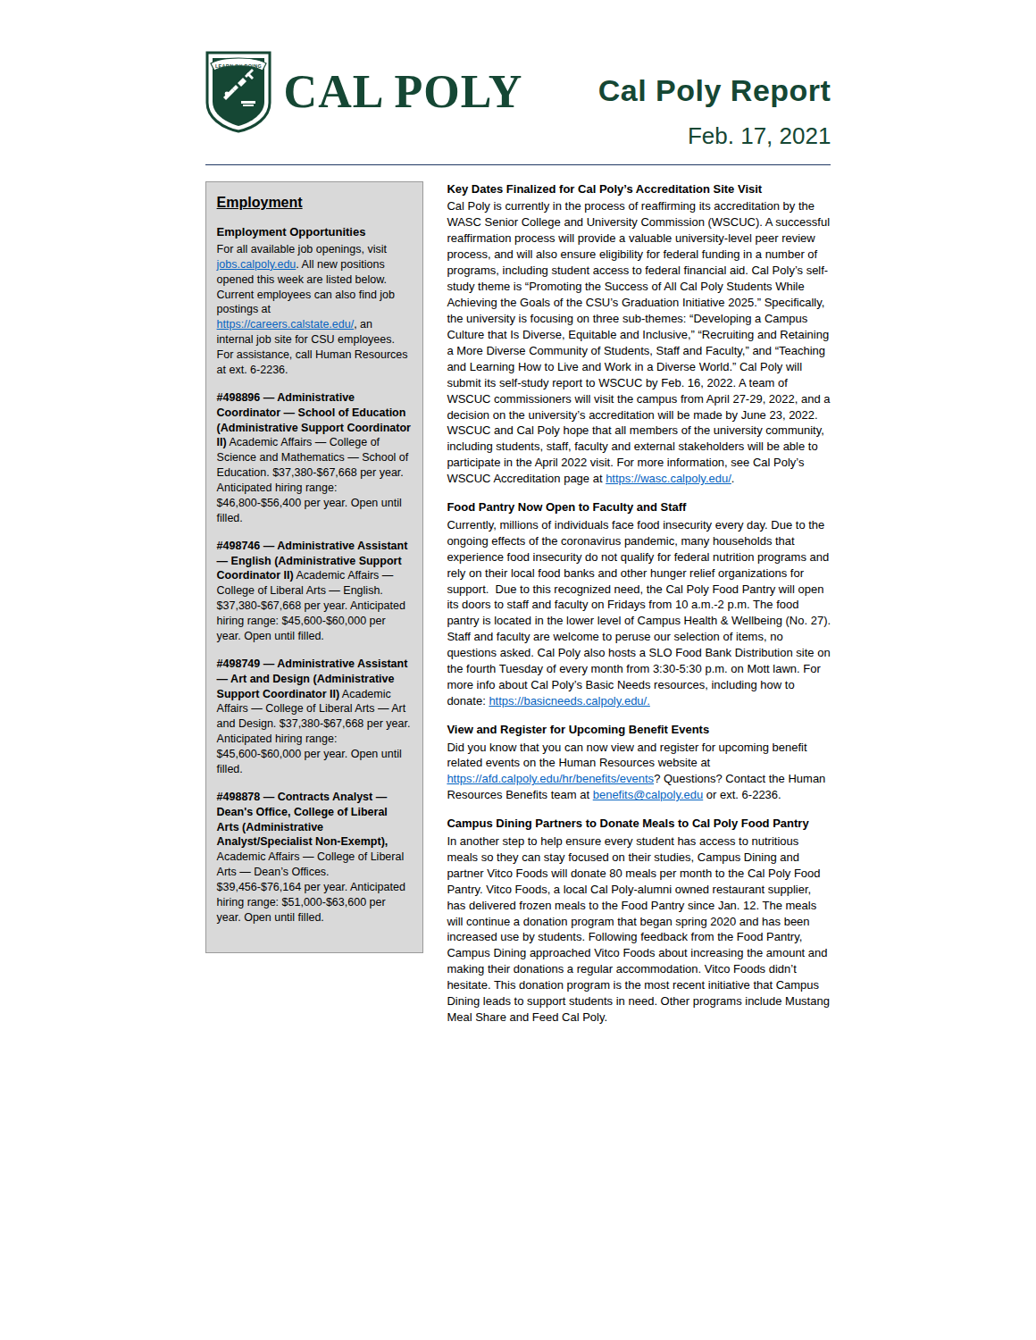LEARN BY DOING
CAL POLY
Cal Poly Report
Feb. 17, 2021
Employment
Employment Opportunities
For all available job openings, visit jobs.calpoly.edu. All new positions opened this week are listed below. Current employees can also find job postings at https://careers.calstate.edu/, an internal job site for CSU employees. For assistance, call Human Resources at ext. 6-2236.
#498896 — Administrative Coordinator — School of Education (Administrative Support Coordinator II) Academic Affairs — College of Science and Mathematics — School of Education. $37,380-$67,668 per year. Anticipated hiring range: $46,800-$56,400 per year. Open until filled.
#498746 — Administrative Assistant — English (Administrative Support Coordinator II) Academic Affairs — College of Liberal Arts — English. $37,380-$67,668 per year. Anticipated hiring range: $45,600-$60,000 per year. Open until filled.
#498749 — Administrative Assistant — Art and Design (Administrative Support Coordinator II) Academic Affairs — College of Liberal Arts — Art and Design. $37,380-$67,668 per year. Anticipated hiring range: $45,600-$60,000 per year. Open until filled.
#498878 — Contracts Analyst — Dean's Office, College of Liberal Arts (Administrative Analyst/Specialist Non-Exempt), Academic Affairs — College of Liberal Arts — Dean’s Offices. $39,456-$76,164 per year. Anticipated hiring range: $51,000-$63,600 per year. Open until filled.
Key Dates Finalized for Cal Poly’s Accreditation Site Visit
Cal Poly is currently in the process of reaffirming its accreditation by the WASC Senior College and University Commission (WSCUC). A successful reaffirmation process will provide a valuable university-level peer review process, and will also ensure eligibility for federal funding in a number of programs, including student access to federal financial aid. Cal Poly’s self-study theme is “Promoting the Success of All Cal Poly Students While Achieving the Goals of the CSU’s Graduation Initiative 2025.” Specifically, the university is focusing on three sub-themes: “Developing a Campus Culture that Is Diverse, Equitable and Inclusive,” “Recruiting and Retaining a More Diverse Community of Students, Staff and Faculty,” and “Teaching and Learning How to Live and Work in a Diverse World.” Cal Poly will submit its self-study report to WSCUC by Feb. 16, 2022. A team of WSCUC commissioners will visit the campus from April 27-29, 2022, and a decision on the university’s accreditation will be made by June 23, 2022. WSCUC and Cal Poly hope that all members of the university community, including students, staff, faculty and external stakeholders will be able to participate in the April 2022 visit. For more information, see Cal Poly’s WSCUC Accreditation page at https://wasc.calpoly.edu/.
Food Pantry Now Open to Faculty and Staff
Currently, millions of individuals face food insecurity every day. Due to the ongoing effects of the coronavirus pandemic, many households that experience food insecurity do not qualify for federal nutrition programs and rely on their local food banks and other hunger relief organizations for support. Due to this recognized need, the Cal Poly Food Pantry will open its doors to staff and faculty on Fridays from 10 a.m.-2 p.m. The food pantry is located in the lower level of Campus Health & Wellbeing (No. 27). Staff and faculty are welcome to peruse our selection of items, no questions asked. Cal Poly also hosts a SLO Food Bank Distribution site on the fourth Tuesday of every month from 3:30-5:30 p.m. on Mott lawn. For more info about Cal Poly’s Basic Needs resources, including how to donate: https://basicneeds.calpoly.edu/.
View and Register for Upcoming Benefit Events
Did you know that you can now view and register for upcoming benefit related events on the Human Resources website at https://afd.calpoly.edu/hr/benefits/events? Questions? Contact the Human Resources Benefits team at benefits@calpoly.edu or ext. 6-2236.
Campus Dining Partners to Donate Meals to Cal Poly Food Pantry
In another step to help ensure every student has access to nutritious meals so they can stay focused on their studies, Campus Dining and partner Vitco Foods will donate 80 meals per month to the Cal Poly Food Pantry. Vitco Foods, a local Cal Poly-alumni owned restaurant supplier, has delivered frozen meals to the Food Pantry since Jan. 12. The meals will continue a donation program that began spring 2020 and has been increased use by students. Following feedback from the Food Pantry, Campus Dining approached Vitco Foods about increasing the amount and making their donations a regular accommodation. Vitco Foods didn’t hesitate. This donation program is the most recent initiative that Campus Dining leads to support students in need. Other programs include Mustang Meal Share and Feed Cal Poly.